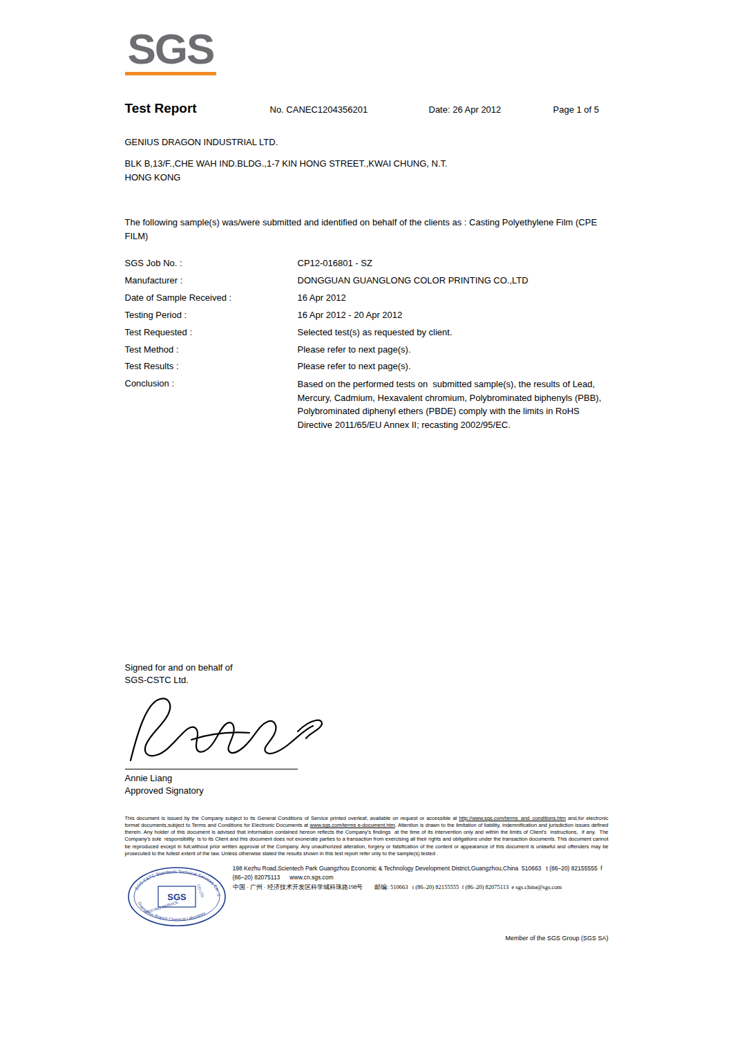SGS
Test Report
No. CANEC1204356201
Date: 26 Apr 2012
Page 1 of 5
GENIUS DRAGON INDUSTRIAL LTD.
BLK B,13/F.,CHE WAH IND.BLDG.,1-7 KIN HONG STREET.,KWAI CHUNG, N.T.
HONG KONG
The following sample(s) was/were submitted and identified on behalf of the clients as : Casting Polyethylene Film (CPE FILM)
| SGS Job No. : | CP12-016801 - SZ |
| Manufacturer : | DONGGUAN GUANGLONG COLOR PRINTING CO.,LTD |
| Date of Sample Received : | 16 Apr 2012 |
| Testing Period : | 16 Apr 2012 - 20 Apr 2012 |
| Test Requested : | Selected test(s) as requested by client. |
| Test Method : | Please refer to next page(s). |
| Test Results : | Please refer to next page(s). |
| Conclusion : | Based on the performed tests on submitted sample(s), the results of Lead, Mercury, Cadmium, Hexavalent chromium, Polybrominated biphenyls (PBB), Polybrominated diphenyl ethers (PBDE) comply with the limits in RoHS Directive 2011/65/EU Annex II; recasting 2002/95/EC. |
Signed for and on behalf of
SGS-CSTC Ltd.
Annie Liang
Approved Signatory
This document is issued by the Company subject to its General Conditions of Service printed overleaf, available on request or accessible at http://www.sgs.com/terms_and_conditions.htm and,for electronic format documents,subject to Terms and Conditions for Electronic Documents at www.sgs.com/terms e-document.htm. Attention is drawn to the limitation of liability, indemnification and jurisdiction issues defined therein. Any holder of this document is advised that information contained hereon reflects the Company's findings at the time of its intervention only and within the limits of Client's instructions, if any. The Company's sole responsibility is to its Client and this document does not exonerate parties to a transaction from exercising all their rights and obligations under the transaction documents. This document cannot be reproduced except in full,without prior written approval of the Company. Any unauthorized alteration, forgery or falsification of the content or appearance of this document is unlawful and offenders may be prosecuted to the fullest extent of the law. Unless otherwise stated the results shown in this test report refer only to the sample(s) tested .
SGS SGS-CSTC Standards Technical Services Co., Ltd. Guangzhou Branch Chemical Laboratory TESTING-SERVICE CO-LTD
198 Kezhu Road,Scientech Park Guangzhou Economic & Technology Development District,Guangzhou,China 510663 t (86–20) 82155555 f (86–20) 82075113 www.cn.sgs.com
中国 · 广州 · 经济技术开发区科学城科珠路198号 邮编: 510663 t (86–20) 82155555 f (86–20) 82075113 e sgs.china@sgs.com
Member of the SGS Group (SGS SA)